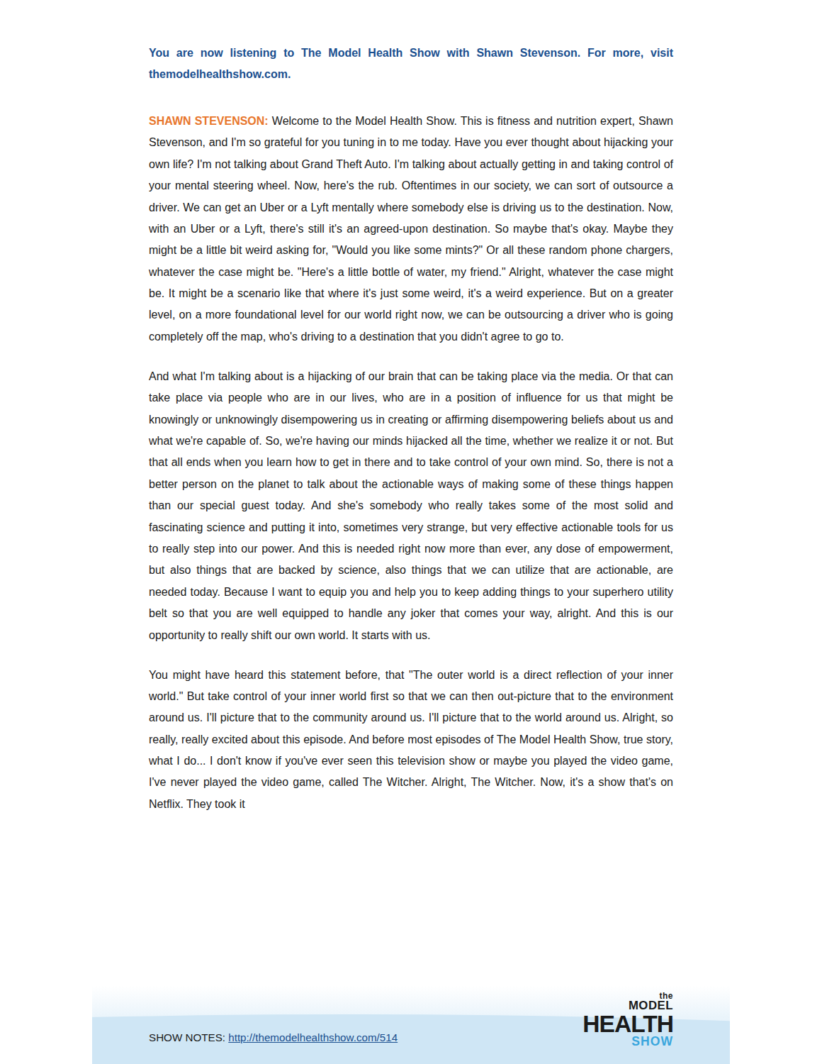You are now listening to The Model Health Show with Shawn Stevenson. For more, visit themodelhealthshow.com.
SHAWN STEVENSON: Welcome to the Model Health Show. This is fitness and nutrition expert, Shawn Stevenson, and I'm so grateful for you tuning in to me today. Have you ever thought about hijacking your own life? I'm not talking about Grand Theft Auto. I'm talking about actually getting in and taking control of your mental steering wheel. Now, here's the rub. Oftentimes in our society, we can sort of outsource a driver. We can get an Uber or a Lyft mentally where somebody else is driving us to the destination. Now, with an Uber or a Lyft, there's still it's an agreed-upon destination. So maybe that's okay. Maybe they might be a little bit weird asking for, "Would you like some mints?" Or all these random phone chargers, whatever the case might be. "Here's a little bottle of water, my friend." Alright, whatever the case might be. It might be a scenario like that where it's just some weird, it's a weird experience. But on a greater level, on a more foundational level for our world right now, we can be outsourcing a driver who is going completely off the map, who's driving to a destination that you didn't agree to go to.
And what I'm talking about is a hijacking of our brain that can be taking place via the media. Or that can take place via people who are in our lives, who are in a position of influence for us that might be knowingly or unknowingly disempowering us in creating or affirming disempowering beliefs about us and what we're capable of. So, we're having our minds hijacked all the time, whether we realize it or not. But that all ends when you learn how to get in there and to take control of your own mind. So, there is not a better person on the planet to talk about the actionable ways of making some of these things happen than our special guest today. And she's somebody who really takes some of the most solid and fascinating science and putting it into, sometimes very strange, but very effective actionable tools for us to really step into our power. And this is needed right now more than ever, any dose of empowerment, but also things that are backed by science, also things that we can utilize that are actionable, are needed today. Because I want to equip you and help you to keep adding things to your superhero utility belt so that you are well equipped to handle any joker that comes your way, alright. And this is our opportunity to really shift our own world. It starts with us.
You might have heard this statement before, that "The outer world is a direct reflection of your inner world." But take control of your inner world first so that we can then out-picture that to the environment around us. I'll picture that to the community around us. I'll picture that to the world around us. Alright, so really, really excited about this episode. And before most episodes of The Model Health Show, true story, what I do... I don't know if you've ever seen this television show or maybe you played the video game, I've never played the video game, called The Witcher. Alright, The Witcher. Now, it's a show that's on Netflix. They took it
SHOW NOTES: http://themodelhealthshow.com/514
the MODEL HEALTH SHOW